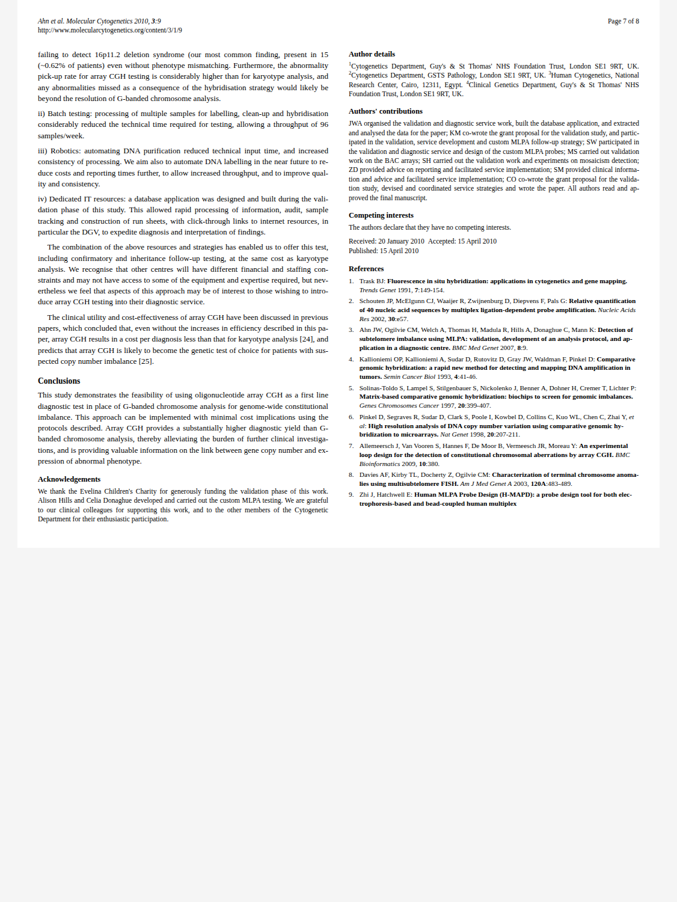Ahn et al. Molecular Cytogenetics 2010, 3:9
http://www.molecularcytogenetics.org/content/3/1/9
Page 7 of 8
failing to detect 16p11.2 deletion syndrome (our most common finding, present in 15 (~0.62% of patients) even without phenotype mismatching. Furthermore, the abnormality pick-up rate for array CGH testing is considerably higher than for karyotype analysis, and any abnormalities missed as a consequence of the hybridisation strategy would likely be beyond the resolution of G-banded chromosome analysis.
ii) Batch testing: processing of multiple samples for labelling, clean-up and hybridisation considerably reduced the technical time required for testing, allowing a throughput of 96 samples/week.
iii) Robotics: automating DNA purification reduced technical input time, and increased consistency of processing. We aim also to automate DNA labelling in the near future to reduce costs and reporting times further, to allow increased throughput, and to improve quality and consistency.
iv) Dedicated IT resources: a database application was designed and built during the validation phase of this study. This allowed rapid processing of information, audit, sample tracking and construction of run sheets, with click-through links to internet resources, in particular the DGV, to expedite diagnosis and interpretation of findings.
The combination of the above resources and strategies has enabled us to offer this test, including confirmatory and inheritance follow-up testing, at the same cost as karyotype analysis. We recognise that other centres will have different financial and staffing constraints and may not have access to some of the equipment and expertise required, but nevertheless we feel that aspects of this approach may be of interest to those wishing to introduce array CGH testing into their diagnostic service.
The clinical utility and cost-effectiveness of array CGH have been discussed in previous papers, which concluded that, even without the increases in efficiency described in this paper, array CGH results in a cost per diagnosis less than that for karyotype analysis [24], and predicts that array CGH is likely to become the genetic test of choice for patients with suspected copy number imbalance [25].
Conclusions
This study demonstrates the feasibility of using oligonucleotide array CGH as a first line diagnostic test in place of G-banded chromosome analysis for genome-wide constitutional imbalance. This approach can be implemented with minimal cost implications using the protocols described. Array CGH provides a substantially higher diagnostic yield than G-banded chromosome analysis, thereby alleviating the burden of further clinical investigations, and is providing valuable information on the link between gene copy number and expression of abnormal phenotype.
Acknowledgements
We thank the Evelina Children's Charity for generously funding the validation phase of this work. Alison Hills and Celia Donaghue developed and carried out the custom MLPA testing. We are grateful to our clinical colleagues for supporting this work, and to the other members of the Cytogenetic Department for their enthusiastic participation.
Author details
1Cytogenetics Department, Guy's & St Thomas' NHS Foundation Trust, London SE1 9RT, UK. 2Cytogenetics Department, GSTS Pathology, London SE1 9RT, UK. 3Human Cytogenetics, National Research Center, Cairo, 12311, Egypt. 4Clinical Genetics Department, Guy's & St Thomas' NHS Foundation Trust, London SE1 9RT, UK.
Authors' contributions
JWA organised the validation and diagnostic service work, built the database application, and extracted and analysed the data for the paper; KM co-wrote the grant proposal for the validation study, and participated in the validation, service development and custom MLPA follow-up strategy; SW participated in the validation and diagnostic service and design of the custom MLPA probes; MS carried out validation work on the BAC arrays; SH carried out the validation work and experiments on mosaicism detection; ZD provided advice on reporting and facilitated service implementation; SM provided clinical information and advice and facilitated service implementation; CO co-wrote the grant proposal for the validation study, devised and coordinated service strategies and wrote the paper. All authors read and approved the final manuscript.
Competing interests
The authors declare that they have no competing interests.
Received: 20 January 2010 Accepted: 15 April 2010
Published: 15 April 2010
References
Trask BJ: Fluorescence in situ hybridization: applications in cytogenetics and gene mapping. Trends Genet 1991, 7:149-154.
Schouten JP, McElgunn CJ, Waaijer R, Zwijnenburg D, Diepvens F, Pals G: Relative quantification of 40 nucleic acid sequences by multiplex ligation-dependent probe amplification. Nucleic Acids Res 2002, 30:e57.
Ahn JW, Ogilvie CM, Welch A, Thomas H, Madula R, Hills A, Donaghue C, Mann K: Detection of subtelomere imbalance using MLPA: validation, development of an analysis protocol, and application in a diagnostic centre. BMC Med Genet 2007, 8:9.
Kallioniemi OP, Kallioniemi A, Sudar D, Rutovitz D, Gray JW, Waldman F, Pinkel D: Comparative genomic hybridization: a rapid new method for detecting and mapping DNA amplification in tumors. Semin Cancer Biol 1993, 4:41-46.
Solinas-Toldo S, Lampel S, Stilgenbauer S, Nickolenko J, Benner A, Dohner H, Cremer T, Lichter P: Matrix-based comparative genomic hybridization: biochips to screen for genomic imbalances. Genes Chromosomes Cancer 1997, 20:399-407.
Pinkel D, Segraves R, Sudar D, Clark S, Poole I, Kowbel D, Collins C, Kuo WL, Chen C, Zhai Y, et al: High resolution analysis of DNA copy number variation using comparative genomic hybridization to microarrays. Nat Genet 1998, 20:207-211.
Allemeersch J, Van Vooren S, Hannes F, De Moor B, Vermeesch JR, Moreau Y: An experimental loop design for the detection of constitutional chromosomal aberrations by array CGH. BMC Bioinformatics 2009, 10:380.
Davies AF, Kirby TL, Docherty Z, Ogilvie CM: Characterization of terminal chromosome anomalies using multisubtelomere FISH. Am J Med Genet A 2003, 120A:483-489.
Zhi J, Hatchwell E: Human MLPA Probe Design (H-MAPD): a probe design tool for both electrophoresis-based and bead-coupled human multiplex